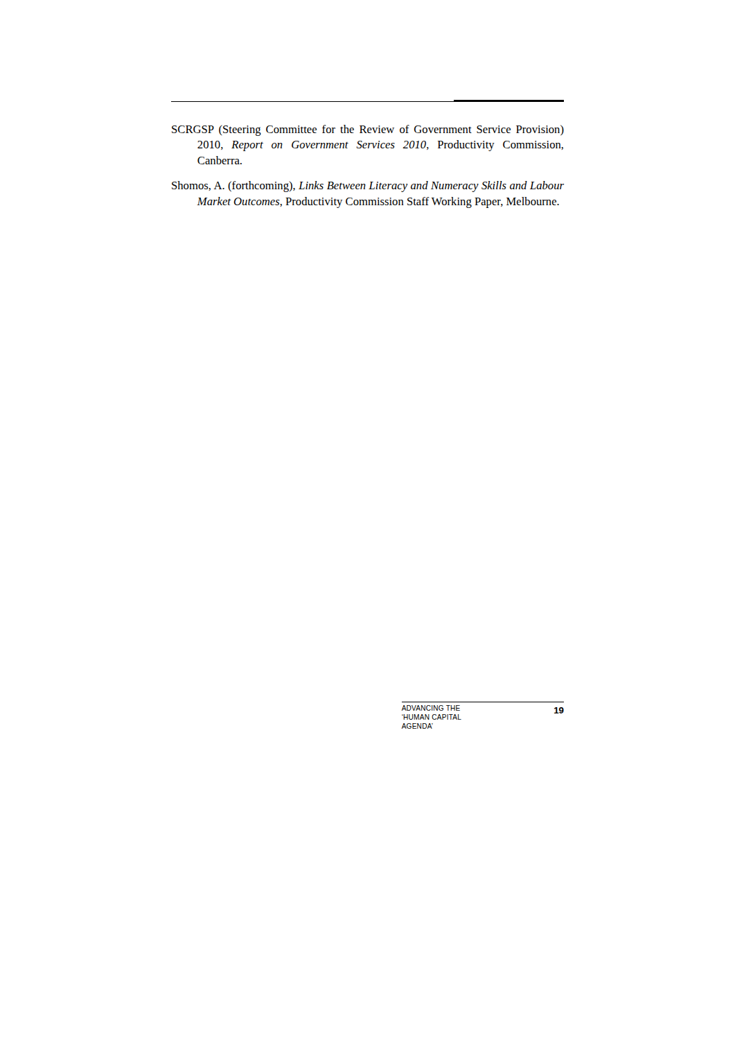SCRGSP (Steering Committee for the Review of Government Service Provision) 2010, Report on Government Services 2010, Productivity Commission, Canberra.
Shomos, A. (forthcoming), Links Between Literacy and Numeracy Skills and Labour Market Outcomes, Productivity Commission Staff Working Paper, Melbourne.
Advancing the
‘human capital
agenda’
19